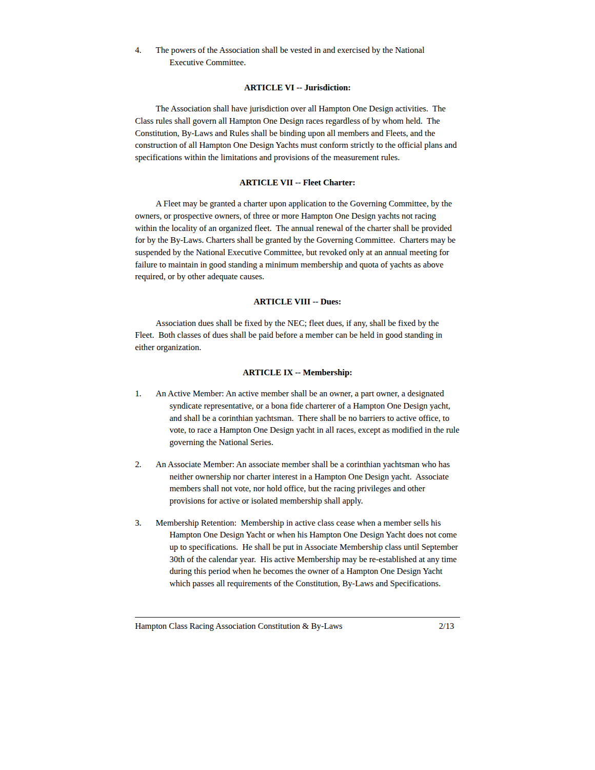4.
The powers of the Association shall be vested in and exercised by the National Executive Committee.
ARTICLE VI -- Jurisdiction:
The Association shall have jurisdiction over all Hampton One Design activities. The Class rules shall govern all Hampton One Design races regardless of by whom held. The Constitution, By-Laws and Rules shall be binding upon all members and Fleets, and the construction of all Hampton One Design Yachts must conform strictly to the official plans and specifications within the limitations and provisions of the measurement rules.
ARTICLE VII -- Fleet Charter:
A Fleet may be granted a charter upon application to the Governing Committee, by the owners, or prospective owners, of three or more Hampton One Design yachts not racing within the locality of an organized fleet. The annual renewal of the charter shall be provided for by the By-Laws. Charters shall be granted by the Governing Committee. Charters may be suspended by the National Executive Committee, but revoked only at an annual meeting for failure to maintain in good standing a minimum membership and quota of yachts as above required, or by other adequate causes.
ARTICLE VIII -- Dues:
Association dues shall be fixed by the NEC; fleet dues, if any, shall be fixed by the Fleet. Both classes of dues shall be paid before a member can be held in good standing in either organization.
ARTICLE IX -- Membership:
1.
An Active Member: An active member shall be an owner, a part owner, a designated syndicate representative, or a bona fide charterer of a Hampton One Design yacht, and shall be a corinthian yachtsman. There shall be no barriers to active office, to vote, to race a Hampton One Design yacht in all races, except as modified in the rule governing the National Series.
2.
An Associate Member: An associate member shall be a corinthian yachtsman who has neither ownership nor charter interest in a Hampton One Design yacht. Associate members shall not vote, nor hold office, but the racing privileges and other provisions for active or isolated membership shall apply.
3.
Membership Retention: Membership in active class cease when a member sells his Hampton One Design Yacht or when his Hampton One Design Yacht does not come up to specifications. He shall be put in Associate Membership class until September 30th of the calendar year. His active Membership may be re-established at any time during this period when he becomes the owner of a Hampton One Design Yacht which passes all requirements of the Constitution, By-Laws and Specifications.
Hampton Class Racing Association Constitution & By-Laws
2/13